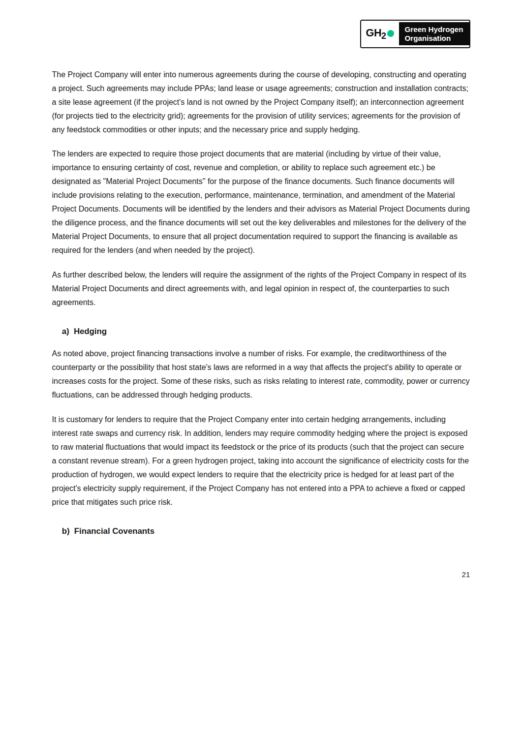GH2
Green Hydrogen Organisation
The Project Company will enter into numerous agreements during the course of developing, constructing and operating a project. Such agreements may include PPAs; land lease or usage agreements; construction and installation contracts; a site lease agreement (if the project's land is not owned by the Project Company itself); an interconnection agreement (for projects tied to the electricity grid); agreements for the provision of utility services; agreements for the provision of any feedstock commodities or other inputs; and the necessary price and supply hedging.
The lenders are expected to require those project documents that are material (including by virtue of their value, importance to ensuring certainty of cost, revenue and completion, or ability to replace such agreement etc.) be designated as "Material Project Documents" for the purpose of the finance documents. Such finance documents will include provisions relating to the execution, performance, maintenance, termination, and amendment of the Material Project Documents. Documents will be identified by the lenders and their advisors as Material Project Documents during the diligence process, and the finance documents will set out the key deliverables and milestones for the delivery of the Material Project Documents, to ensure that all project documentation required to support the financing is available as required for the lenders (and when needed by the project).
As further described below, the lenders will require the assignment of the rights of the Project Company in respect of its Material Project Documents and direct agreements with, and legal opinion in respect of, the counterparties to such agreements.
a) Hedging
As noted above, project financing transactions involve a number of risks. For example, the creditworthiness of the counterparty or the possibility that host state's laws are reformed in a way that affects the project's ability to operate or increases costs for the project. Some of these risks, such as risks relating to interest rate, commodity, power or currency fluctuations, can be addressed through hedging products.
It is customary for lenders to require that the Project Company enter into certain hedging arrangements, including interest rate swaps and currency risk. In addition, lenders may require commodity hedging where the project is exposed to raw material fluctuations that would impact its feedstock or the price of its products (such that the project can secure a constant revenue stream). For a green hydrogen project, taking into account the significance of electricity costs for the production of hydrogen, we would expect lenders to require that the electricity price is hedged for at least part of the project's electricity supply requirement, if the Project Company has not entered into a PPA to achieve a fixed or capped price that mitigates such price risk.
b) Financial Covenants
21